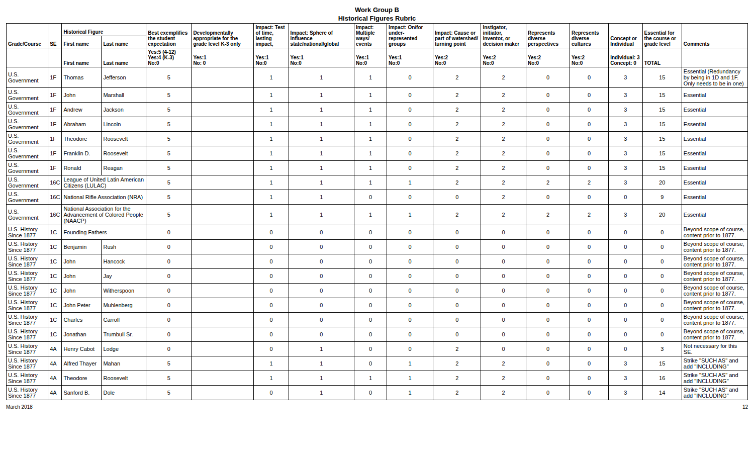Work Group B
Historical Figures Rubric
| Grade/Course | SE | Historical Figure | Best exemplifies the student expectation | Developmentally appropriate for the grade level K-3 only | Impact: Test of time, lasting impact, | Impact: Sphere of influence state/national/global | Impact: Multiple ways/ events | Impact: On/for under-represented groups | Impact: Cause or part of watershed/ turning point | Instigator, initiator, inventor, or decision maker | Represents diverse perspectives | Represents diverse cultures | Concept or Individual | Essential for the course or grade level | Comments |
| --- | --- | --- | --- | --- | --- | --- | --- | --- | --- | --- | --- | --- | --- | --- | --- |
| First name | Last name |
| | | First name | Last name | Yes:5 (4-12) Yes:4 (K-3) No:0 | Yes:1 No: 0 | Yes:1 No:0 | Yes:1 No:0 | Yes:1 No:0 | Yes:1 No:0 | Yes:2 No:0 | Yes:2 No:0 | Yes:2 No:0 | Yes:2 No:0 | Individual: 3 Concept: 0 | TOTAL | |
| U.S. Government | 1F | Thomas | Jefferson | 5 | | 1 | 1 | 1 | 0 | 2 | 2 | 0 | 0 | 3 | 15 | Essential (Redundancy by being in 1D and 1F. Only needs to be in one) |
| U.S. Government | 1F | John | Marshall | 5 | | 1 | 1 | 1 | 0 | 2 | 2 | 0 | 0 | 3 | 15 | Essential |
| U.S. Government | 1F | Andrew | Jackson | 5 | | 1 | 1 | 1 | 0 | 2 | 2 | 0 | 0 | 3 | 15 | Essential |
| U.S. Government | 1F | Abraham | Lincoln | 5 | | 1 | 1 | 1 | 0 | 2 | 2 | 0 | 0 | 3 | 15 | Essential |
| U.S. Government | 1F | Theodore | Roosevelt | 5 | | 1 | 1 | 1 | 0 | 2 | 2 | 0 | 0 | 3 | 15 | Essential |
| U.S. Government | 1F | Franklin D. | Roosevelt | 5 | | 1 | 1 | 1 | 0 | 2 | 2 | 0 | 0 | 3 | 15 | Essential |
| U.S. Government | 1F | Ronald | Reagan | 5 | | 1 | 1 | 1 | 0 | 2 | 2 | 0 | 0 | 3 | 15 | Essential |
| U.S. Government | 16C | League of United Latin American Citizens (LULAC) | 5 | | 1 | 1 | 1 | 1 | 2 | 2 | 2 | 2 | 3 | 20 | Essential |
| U.S. Government | 16C | National Rifle Association (NRA) | 5 | | 1 | 1 | 0 | 0 | 0 | 2 | 0 | 0 | 0 | 9 | Essential |
| U.S. Government | 16C | National Association for the Advancement of Colored People (NAACP) | 5 | | 1 | 1 | 1 | 1 | 2 | 2 | 2 | 2 | 3 | 20 | Essential |
| U.S. History Since 1877 | 1C | Founding Fathers | 0 | | 0 | 0 | 0 | 0 | 0 | 0 | 0 | 0 | 0 | 0 | Beyond scope of course, content prior to 1877. |
| U.S. History Since 1877 | 1C | Benjamin | Rush | 0 | | 0 | 0 | 0 | 0 | 0 | 0 | 0 | 0 | 0 | 0 | Beyond scope of course, content prior to 1877. |
| U.S. History Since 1877 | 1C | John | Hancock | 0 | | 0 | 0 | 0 | 0 | 0 | 0 | 0 | 0 | 0 | 0 | Beyond scope of course, content prior to 1877. |
| U.S. History Since 1877 | 1C | John | Jay | 0 | | 0 | 0 | 0 | 0 | 0 | 0 | 0 | 0 | 0 | 0 | Beyond scope of course, content prior to 1877. |
| U.S. History Since 1877 | 1C | John | Witherspoon | 0 | | 0 | 0 | 0 | 0 | 0 | 0 | 0 | 0 | 0 | 0 | Beyond scope of course, content prior to 1877. |
| U.S. History Since 1877 | 1C | John Peter | Muhlenberg | 0 | | 0 | 0 | 0 | 0 | 0 | 0 | 0 | 0 | 0 | 0 | Beyond scope of course, content prior to 1877. |
| U.S. History Since 1877 | 1C | Charles | Carroll | 0 | | 0 | 0 | 0 | 0 | 0 | 0 | 0 | 0 | 0 | 0 | Beyond scope of course, content prior to 1877. |
| U.S. History Since 1877 | 1C | Jonathan | Trumbull Sr. | 0 | | 0 | 0 | 0 | 0 | 0 | 0 | 0 | 0 | 0 | 0 | Beyond scope of course, content prior to 1877. |
| U.S. History Since 1877 | 4A | Henry Cabot | Lodge | 0 | | 0 | 1 | 0 | 0 | 2 | 0 | 0 | 0 | 0 | 3 | Not necessary for this SE. |
| U.S. History Since 1877 | 4A | Alfred Thayer | Mahan | 5 | | 1 | 1 | 0 | 1 | 2 | 2 | 0 | 0 | 3 | 15 | Strike "SUCH AS" and add "INCLUDING" |
| U.S. History Since 1877 | 4A | Theodore | Roosevelt | 5 | | 1 | 1 | 1 | 1 | 2 | 2 | 0 | 0 | 3 | 16 | Strike "SUCH AS" and add "INCLUDING" |
| U.S. History Since 1877 | 4A | Sanford B. | Dole | 5 | | 0 | 1 | 0 | 1 | 2 | 2 | 0 | 0 | 3 | 14 | Strike "SUCH AS" and add "INCLUDING" |
March 2018 12